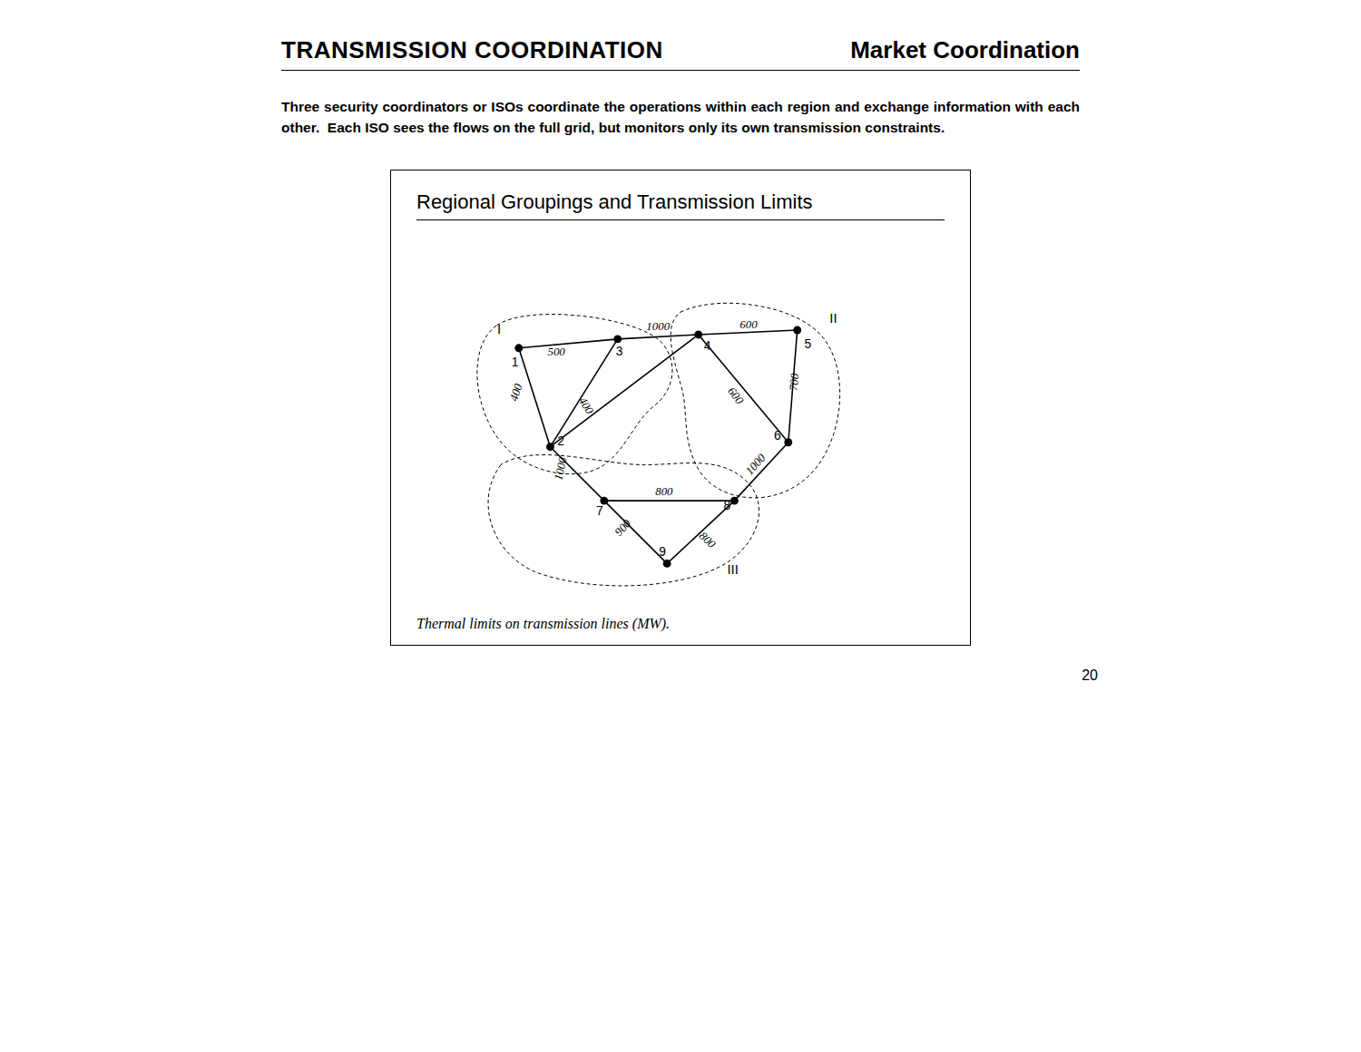TRANSMISSION COORDINATION
Market Coordination
Three security coordinators or ISOs coordinate the operations within each region and exchange information with each other. Each ISO sees the flows on the full grid, but monitors only its own transmission constraints.
Regional Groupings and Transmission Limits
1 2 3 4 5 6 7 8 9 I II III 500 400 400 1000 600 600 700 1000 1000 800 900 800
Thermal limits on transmission lines (MW).
20